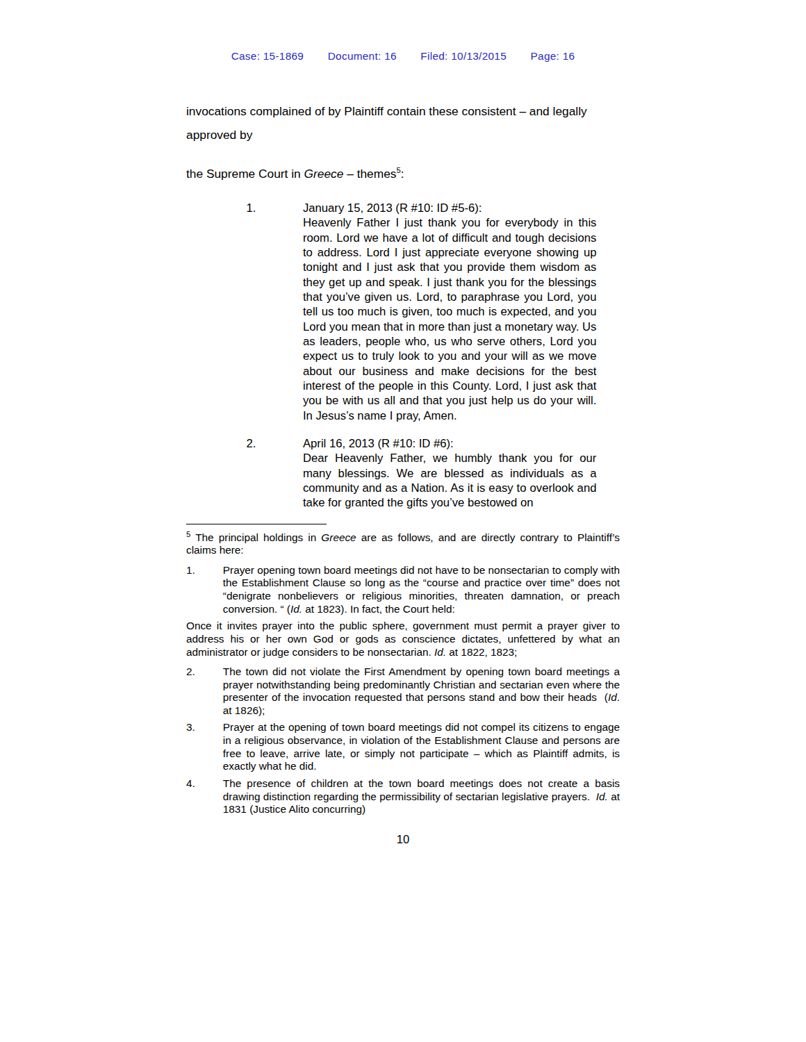Case: 15-1869 Document: 16 Filed: 10/13/2015 Page: 16
invocations complained of by Plaintiff contain these consistent – and legally approved by
the Supreme Court in Greece – themes5:
1. January 15, 2013 (R #10: ID #5-6): Heavenly Father I just thank you for everybody in this room. Lord we have a lot of difficult and tough decisions to address. Lord I just appreciate everyone showing up tonight and I just ask that you provide them wisdom as they get up and speak. I just thank you for the blessings that you’ve given us. Lord, to paraphrase you Lord, you tell us too much is given, too much is expected, and you Lord you mean that in more than just a monetary way. Us as leaders, people who, us who serve others, Lord you expect us to truly look to you and your will as we move about our business and make decisions for the best interest of the people in this County. Lord, I just ask that you be with us all and that you just help us do your will. In Jesus’s name I pray, Amen.
2. April 16, 2013 (R #10: ID #6): Dear Heavenly Father, we humbly thank you for our many blessings. We are blessed as individuals as a community and as a Nation. As it is easy to overlook and take for granted the gifts you’ve bestowed on
5 The principal holdings in Greece are as follows, and are directly contrary to Plaintiff’s claims here:
1. Prayer opening town board meetings did not have to be nonsectarian to comply with the Establishment Clause so long as the “course and practice over time” does not “denigrate nonbelievers or religious minorities, threaten damnation, or preach conversion. “ (Id. at 1823). In fact, the Court held:
Once it invites prayer into the public sphere, government must permit a prayer giver to address his or her own God or gods as conscience dictates, unfettered by what an administrator or judge considers to be nonsectarian. Id. at 1822, 1823;
2. The town did not violate the First Amendment by opening town board meetings a prayer notwithstanding being predominantly Christian and sectarian even where the presenter of the invocation requested that persons stand and bow their heads (Id. at 1826);
3. Prayer at the opening of town board meetings did not compel its citizens to engage in a religious observance, in violation of the Establishment Clause and persons are free to leave, arrive late, or simply not participate – which as Plaintiff admits, is exactly what he did.
4. The presence of children at the town board meetings does not create a basis drawing distinction regarding the permissibility of sectarian legislative prayers. Id. at 1831 (Justice Alito concurring)
10